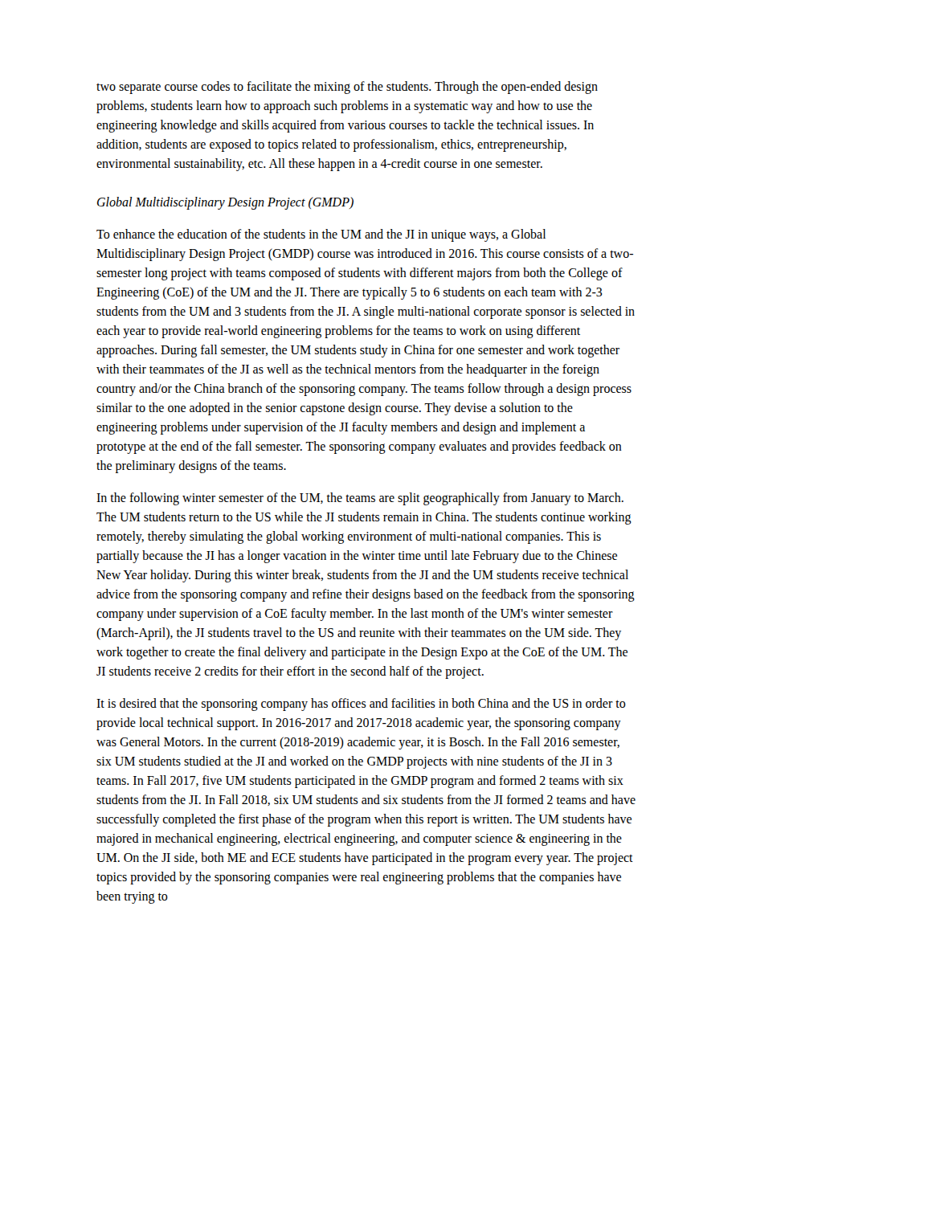two separate course codes to facilitate the mixing of the students. Through the open-ended design problems, students learn how to approach such problems in a systematic way and how to use the engineering knowledge and skills acquired from various courses to tackle the technical issues. In addition, students are exposed to topics related to professionalism, ethics, entrepreneurship, environmental sustainability, etc. All these happen in a 4-credit course in one semester.
Global Multidisciplinary Design Project (GMDP)
To enhance the education of the students in the UM and the JI in unique ways, a Global Multidisciplinary Design Project (GMDP) course was introduced in 2016. This course consists of a two-semester long project with teams composed of students with different majors from both the College of Engineering (CoE) of the UM and the JI. There are typically 5 to 6 students on each team with 2-3 students from the UM and 3 students from the JI. A single multi-national corporate sponsor is selected in each year to provide real-world engineering problems for the teams to work on using different approaches. During fall semester, the UM students study in China for one semester and work together with their teammates of the JI as well as the technical mentors from the headquarter in the foreign country and/or the China branch of the sponsoring company. The teams follow through a design process similar to the one adopted in the senior capstone design course. They devise a solution to the engineering problems under supervision of the JI faculty members and design and implement a prototype at the end of the fall semester. The sponsoring company evaluates and provides feedback on the preliminary designs of the teams.
In the following winter semester of the UM, the teams are split geographically from January to March. The UM students return to the US while the JI students remain in China. The students continue working remotely, thereby simulating the global working environment of multi-national companies. This is partially because the JI has a longer vacation in the winter time until late February due to the Chinese New Year holiday. During this winter break, students from the JI and the UM students receive technical advice from the sponsoring company and refine their designs based on the feedback from the sponsoring company under supervision of a CoE faculty member. In the last month of the UM's winter semester (March-April), the JI students travel to the US and reunite with their teammates on the UM side. They work together to create the final delivery and participate in the Design Expo at the CoE of the UM. The JI students receive 2 credits for their effort in the second half of the project.
It is desired that the sponsoring company has offices and facilities in both China and the US in order to provide local technical support. In 2016-2017 and 2017-2018 academic year, the sponsoring company was General Motors. In the current (2018-2019) academic year, it is Bosch. In the Fall 2016 semester, six UM students studied at the JI and worked on the GMDP projects with nine students of the JI in 3 teams. In Fall 2017, five UM students participated in the GMDP program and formed 2 teams with six students from the JI. In Fall 2018, six UM students and six students from the JI formed 2 teams and have successfully completed the first phase of the program when this report is written. The UM students have majored in mechanical engineering, electrical engineering, and computer science & engineering in the UM. On the JI side, both ME and ECE students have participated in the program every year. The project topics provided by the sponsoring companies were real engineering problems that the companies have been trying to